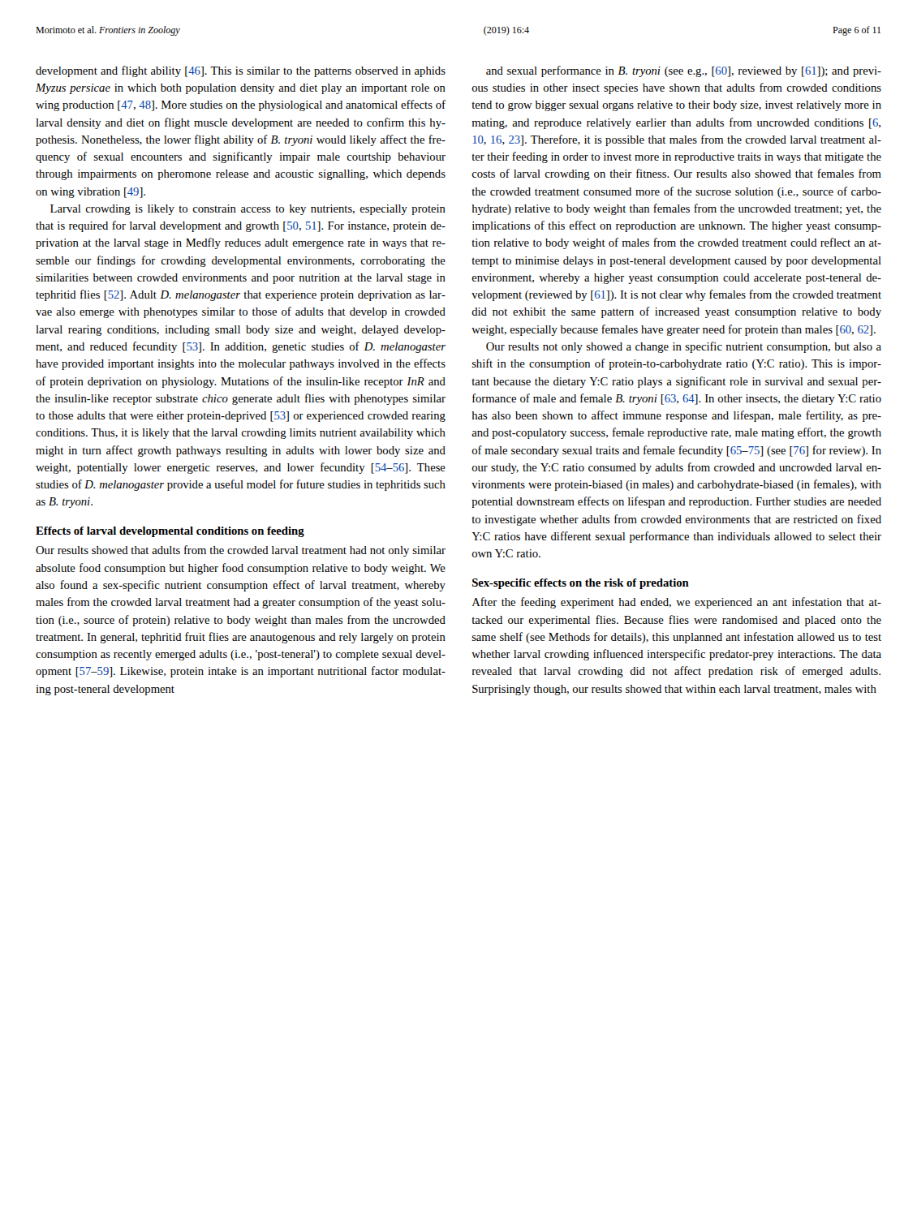Morimoto et al. Frontiers in Zoology (2019) 16:4 Page 6 of 11
development and flight ability [46]. This is similar to the patterns observed in aphids Myzus persicae in which both population density and diet play an important role on wing production [47, 48]. More studies on the physiological and anatomical effects of larval density and diet on flight muscle development are needed to confirm this hypothesis. Nonetheless, the lower flight ability of B. tryoni would likely affect the frequency of sexual encounters and significantly impair male courtship behaviour through impairments on pheromone release and acoustic signalling, which depends on wing vibration [49].
Larval crowding is likely to constrain access to key nutrients, especially protein that is required for larval development and growth [50, 51]. For instance, protein deprivation at the larval stage in Medfly reduces adult emergence rate in ways that resemble our findings for crowding developmental environments, corroborating the similarities between crowded environments and poor nutrition at the larval stage in tephritid flies [52]. Adult D. melanogaster that experience protein deprivation as larvae also emerge with phenotypes similar to those of adults that develop in crowded larval rearing conditions, including small body size and weight, delayed development, and reduced fecundity [53]. In addition, genetic studies of D. melanogaster have provided important insights into the molecular pathways involved in the effects of protein deprivation on physiology. Mutations of the insulin-like receptor InR and the insulin-like receptor substrate chico generate adult flies with phenotypes similar to those adults that were either protein-deprived [53] or experienced crowded rearing conditions. Thus, it is likely that the larval crowding limits nutrient availability which might in turn affect growth pathways resulting in adults with lower body size and weight, potentially lower energetic reserves, and lower fecundity [54–56]. These studies of D. melanogaster provide a useful model for future studies in tephritids such as B. tryoni.
Effects of larval developmental conditions on feeding
Our results showed that adults from the crowded larval treatment had not only similar absolute food consumption but higher food consumption relative to body weight. We also found a sex-specific nutrient consumption effect of larval treatment, whereby males from the crowded larval treatment had a greater consumption of the yeast solution (i.e., source of protein) relative to body weight than males from the uncrowded treatment. In general, tephritid fruit flies are anautogenous and rely largely on protein consumption as recently emerged adults (i.e., 'post-teneral') to complete sexual development [57–59]. Likewise, protein intake is an important nutritional factor modulating post-teneral development
and sexual performance in B. tryoni (see e.g., [60], reviewed by [61]); and previous studies in other insect species have shown that adults from crowded conditions tend to grow bigger sexual organs relative to their body size, invest relatively more in mating, and reproduce relatively earlier than adults from uncrowded conditions [6, 10, 16, 23]. Therefore, it is possible that males from the crowded larval treatment alter their feeding in order to invest more in reproductive traits in ways that mitigate the costs of larval crowding on their fitness. Our results also showed that females from the crowded treatment consumed more of the sucrose solution (i.e., source of carbohydrate) relative to body weight than females from the uncrowded treatment; yet, the implications of this effect on reproduction are unknown. The higher yeast consumption relative to body weight of males from the crowded treatment could reflect an attempt to minimise delays in post-teneral development caused by poor developmental environment, whereby a higher yeast consumption could accelerate post-teneral development (reviewed by [61]). It is not clear why females from the crowded treatment did not exhibit the same pattern of increased yeast consumption relative to body weight, especially because females have greater need for protein than males [60, 62].
Our results not only showed a change in specific nutrient consumption, but also a shift in the consumption of protein-to-carbohydrate ratio (Y:C ratio). This is important because the dietary Y:C ratio plays a significant role in survival and sexual performance of male and female B. tryoni [63, 64]. In other insects, the dietary Y:C ratio has also been shown to affect immune response and lifespan, male fertility, as pre- and post-copulatory success, female reproductive rate, male mating effort, the growth of male secondary sexual traits and female fecundity [65–75] (see [76] for review). In our study, the Y:C ratio consumed by adults from crowded and uncrowded larval environments were protein-biased (in males) and carbohydrate-biased (in females), with potential downstream effects on lifespan and reproduction. Further studies are needed to investigate whether adults from crowded environments that are restricted on fixed Y:C ratios have different sexual performance than individuals allowed to select their own Y:C ratio.
Sex-specific effects on the risk of predation
After the feeding experiment had ended, we experienced an ant infestation that attacked our experimental flies. Because flies were randomised and placed onto the same shelf (see Methods for details), this unplanned ant infestation allowed us to test whether larval crowding influenced interspecific predator-prey interactions. The data revealed that larval crowding did not affect predation risk of emerged adults. Surprisingly though, our results showed that within each larval treatment, males with